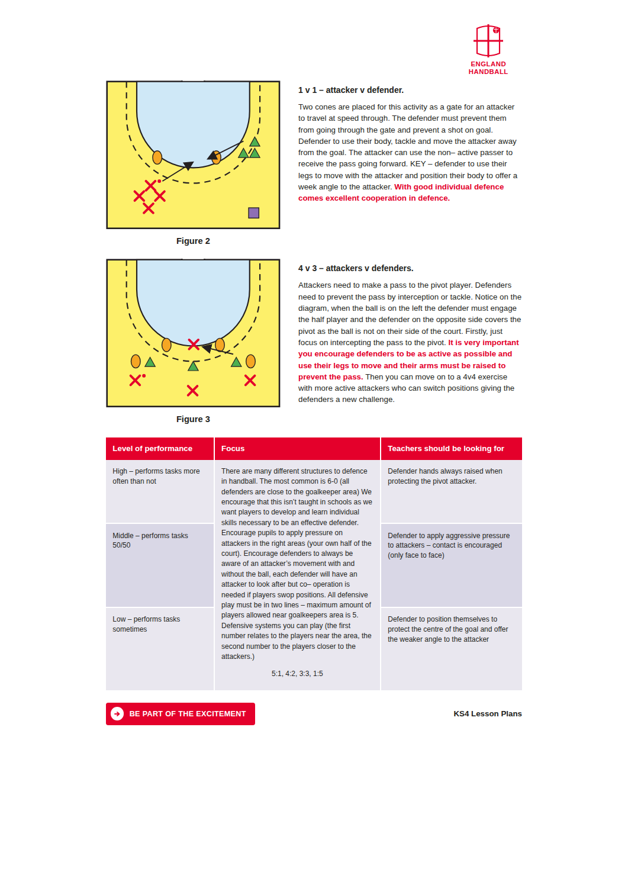ENGLAND
HANDBALL
Figure 2
1 v 1 – attacker v defender.
Two cones are placed for this activity as a gate for an attacker to travel at speed through. The defender must prevent them from going through the gate and prevent a shot on goal. Defender to use their body, tackle and move the attacker away from the goal. The attacker can use the non– active passer to receive the pass going forward. KEY – defender to use their legs to move with the attacker and position their body to offer a week angle to the attacker. With good individual defence comes excellent cooperation in defence.
Figure 3
4 v 3 – attackers v defenders.
Attackers need to make a pass to the pivot player. Defenders need to prevent the pass by interception or tackle. Notice on the diagram, when the ball is on the left the defender must engage the half player and the defender on the opposite side covers the pivot as the ball is not on their side of the court. Firstly, just focus on intercepting the pass to the pivot. It is very important you encourage defenders to be as active as possible and use their legs to move and their arms must be raised to prevent the pass. Then you can move on to a 4v4 exercise with more active attackers who can switch positions giving the defenders a new challenge.
| Level of performance | Focus | Teachers should be looking for |
| --- | --- | --- |
| High – performs tasks more often than not | There are many different structures to defence in handball. The most common is 6-0 (all defenders are close to the goalkeeper area) We encourage that this isn’t taught in schools as we want players to develop and learn individual skills necessary to be an effective defender. Encourage pupils to apply pressure on attackers in the right areas (your own half of the court). Encourage defenders to always be aware of an attacker’s movement with and without the ball, each defender will have an attacker to look after but co– operation is needed if players swop positions. All defensive play must be in two lines – maximum amount of players allowed near goalkeepers area is 5. Defensive systems you can play (the first number relates to the players near the area, the second number to the players closer to the attackers.) 5:1, 4:2, 3:3, 1:5 | Defender hands always raised when protecting the pivot attacker. |
| Middle – performs tasks 50/50 | Defender to apply aggressive pressure to attackers – contact is encouraged (only face to face) |
| Low – performs tasks sometimes | Defender to position themselves to protect the centre of the goal and offer the weaker angle to the attacker |
BE PART OF THE EXCITEMENT KS4 Lesson Plans